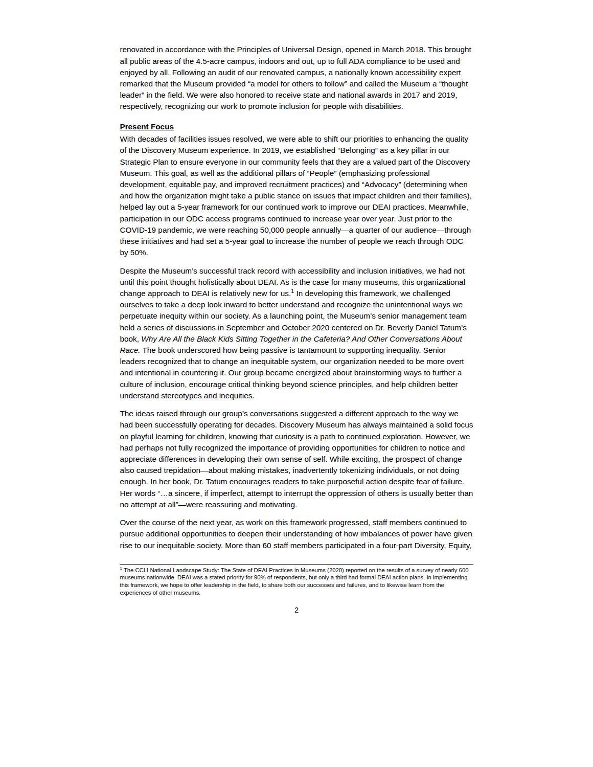renovated in accordance with the Principles of Universal Design, opened in March 2018. This brought all public areas of the 4.5-acre campus, indoors and out, up to full ADA compliance to be used and enjoyed by all. Following an audit of our renovated campus, a nationally known accessibility expert remarked that the Museum provided “a model for others to follow” and called the Museum a “thought leader” in the field. We were also honored to receive state and national awards in 2017 and 2019, respectively, recognizing our work to promote inclusion for people with disabilities.
Present Focus
With decades of facilities issues resolved, we were able to shift our priorities to enhancing the quality of the Discovery Museum experience. In 2019, we established “Belonging” as a key pillar in our Strategic Plan to ensure everyone in our community feels that they are a valued part of the Discovery Museum. This goal, as well as the additional pillars of “People” (emphasizing professional development, equitable pay, and improved recruitment practices) and “Advocacy” (determining when and how the organization might take a public stance on issues that impact children and their families), helped lay out a 5-year framework for our continued work to improve our DEAI practices. Meanwhile, participation in our ODC access programs continued to increase year over year. Just prior to the COVID-19 pandemic, we were reaching 50,000 people annually—a quarter of our audience—through these initiatives and had set a 5-year goal to increase the number of people we reach through ODC by 50%.
Despite the Museum’s successful track record with accessibility and inclusion initiatives, we had not until this point thought holistically about DEAI. As is the case for many museums, this organizational change approach to DEAI is relatively new for us.1 In developing this framework, we challenged ourselves to take a deep look inward to better understand and recognize the unintentional ways we perpetuate inequity within our society. As a launching point, the Museum’s senior management team held a series of discussions in September and October 2020 centered on Dr. Beverly Daniel Tatum’s book, Why Are All the Black Kids Sitting Together in the Cafeteria? And Other Conversations About Race. The book underscored how being passive is tantamount to supporting inequality. Senior leaders recognized that to change an inequitable system, our organization needed to be more overt and intentional in countering it. Our group became energized about brainstorming ways to further a culture of inclusion, encourage critical thinking beyond science principles, and help children better understand stereotypes and inequities.
The ideas raised through our group’s conversations suggested a different approach to the way we had been successfully operating for decades. Discovery Museum has always maintained a solid focus on playful learning for children, knowing that curiosity is a path to continued exploration. However, we had perhaps not fully recognized the importance of providing opportunities for children to notice and appreciate differences in developing their own sense of self. While exciting, the prospect of change also caused trepidation—about making mistakes, inadvertently tokenizing individuals, or not doing enough. In her book, Dr. Tatum encourages readers to take purposeful action despite fear of failure. Her words “…a sincere, if imperfect, attempt to interrupt the oppression of others is usually better than no attempt at all”—were reassuring and motivating.
Over the course of the next year, as work on this framework progressed, staff members continued to pursue additional opportunities to deepen their understanding of how imbalances of power have given rise to our inequitable society. More than 60 staff members participated in a four-part Diversity, Equity,
1 The CCLI National Landscape Study: The State of DEAI Practices in Museums (2020) reported on the results of a survey of nearly 600 museums nationwide. DEAI was a stated priority for 90% of respondents, but only a third had formal DEAI action plans. In implementing this framework, we hope to offer leadership in the field, to share both our successes and failures, and to likewise learn from the experiences of other museums.
2